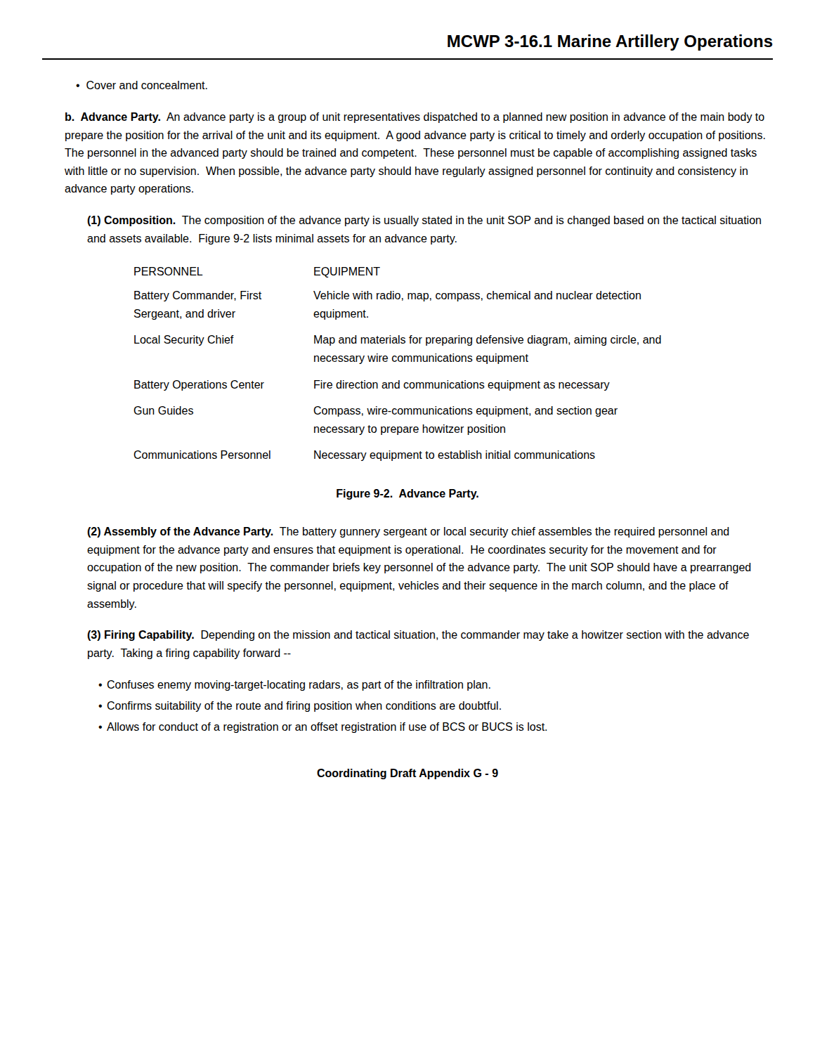MCWP 3-16.1 Marine Artillery Operations
• Cover and concealment.
b. Advance Party. An advance party is a group of unit representatives dispatched to a planned new position in advance of the main body to prepare the position for the arrival of the unit and its equipment. A good advance party is critical to timely and orderly occupation of positions. The personnel in the advanced party should be trained and competent. These personnel must be capable of accomplishing assigned tasks with little or no supervision. When possible, the advance party should have regularly assigned personnel for continuity and consistency in advance party operations.
(1) Composition. The composition of the advance party is usually stated in the unit SOP and is changed based on the tactical situation and assets available. Figure 9-2 lists minimal assets for an advance party.
| PERSONNEL | EQUIPMENT |
| Battery Commander, First Sergeant, and driver | Vehicle with radio, map, compass, chemical and nuclear detection equipment. |
| Local Security Chief | Map and materials for preparing defensive diagram, aiming circle, and necessary wire communications equipment |
| Battery Operations Center | Fire direction and communications equipment as necessary |
| Gun Guides | Compass, wire-communications equipment, and section gear necessary to prepare howitzer position |
| Communications Personnel | Necessary equipment to establish initial communications |
Figure 9-2. Advance Party.
(2) Assembly of the Advance Party. The battery gunnery sergeant or local security chief assembles the required personnel and equipment for the advance party and ensures that equipment is operational. He coordinates security for the movement and for occupation of the new position. The commander briefs key personnel of the advance party. The unit SOP should have a prearranged signal or procedure that will specify the personnel, equipment, vehicles and their sequence in the march column, and the place of assembly.
(3) Firing Capability. Depending on the mission and tactical situation, the commander may take a howitzer section with the advance party. Taking a firing capability forward --
Confuses enemy moving-target-locating radars, as part of the infiltration plan.
Confirms suitability of the route and firing position when conditions are doubtful.
Allows for conduct of a registration or an offset registration if use of BCS or BUCS is lost.
Coordinating Draft Appendix G - 9